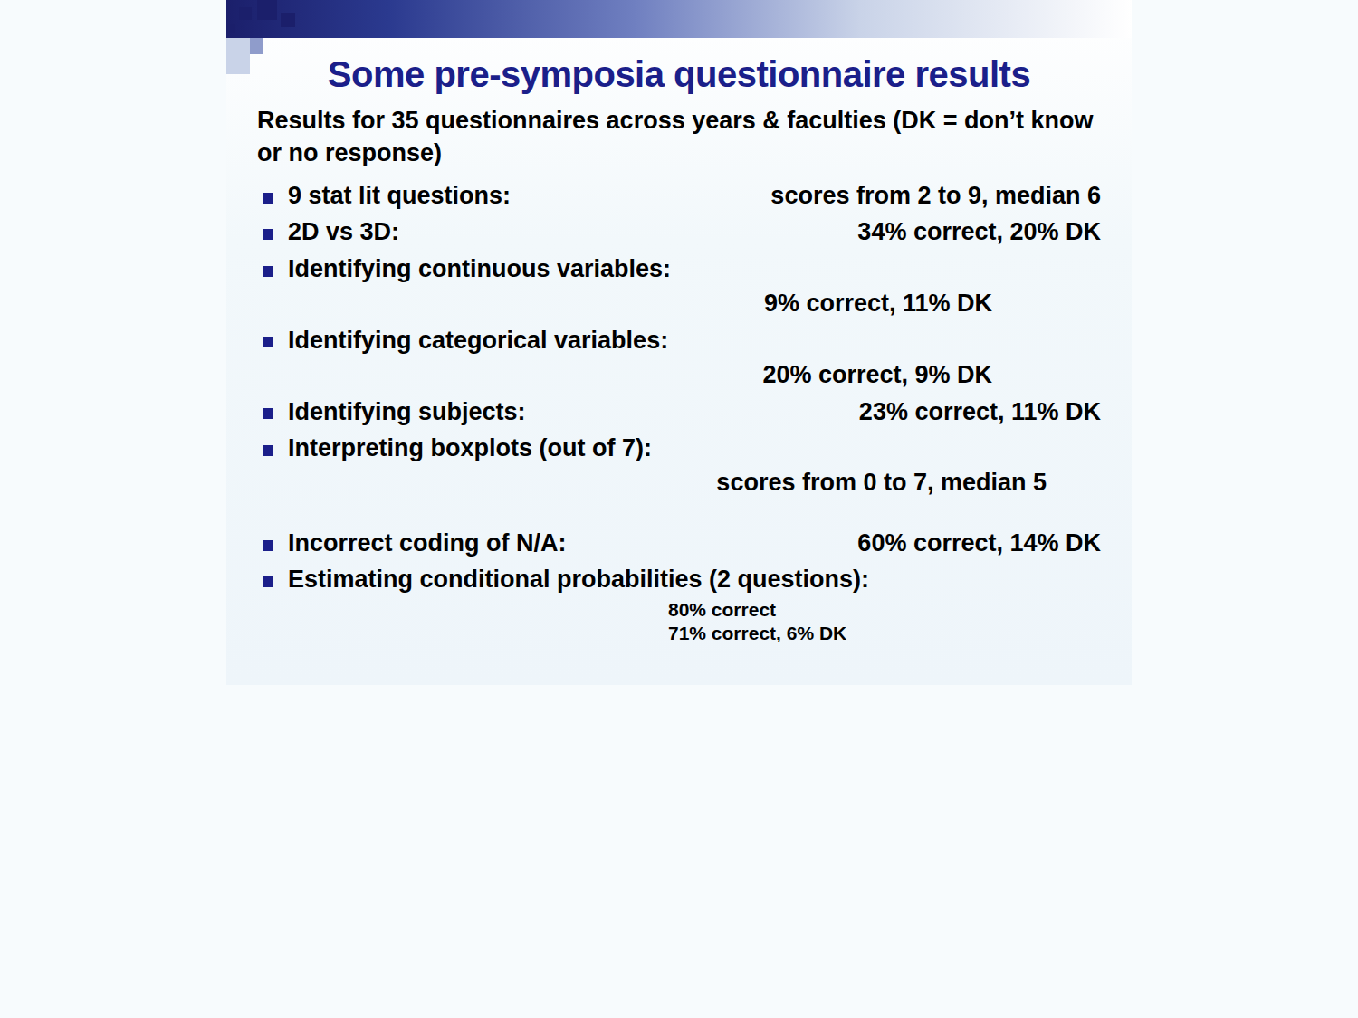Some pre-symposia questionnaire results
Results for 35 questionnaires across years & faculties (DK = don’t know or no response)
9 stat lit questions: scores from 2 to 9, median 6
2D vs 3D: 34% correct, 20% DK
Identifying continuous variables: 9% correct, 11% DK
Identifying categorical variables: 20% correct, 9% DK
Identifying subjects: 23% correct, 11% DK
Interpreting boxplots (out of 7): scores from 0 to 7, median 5
Incorrect coding of N/A: 60% correct, 14% DK
Estimating conditional probabilities (2 questions):
80% correct
71% correct, 6% DK